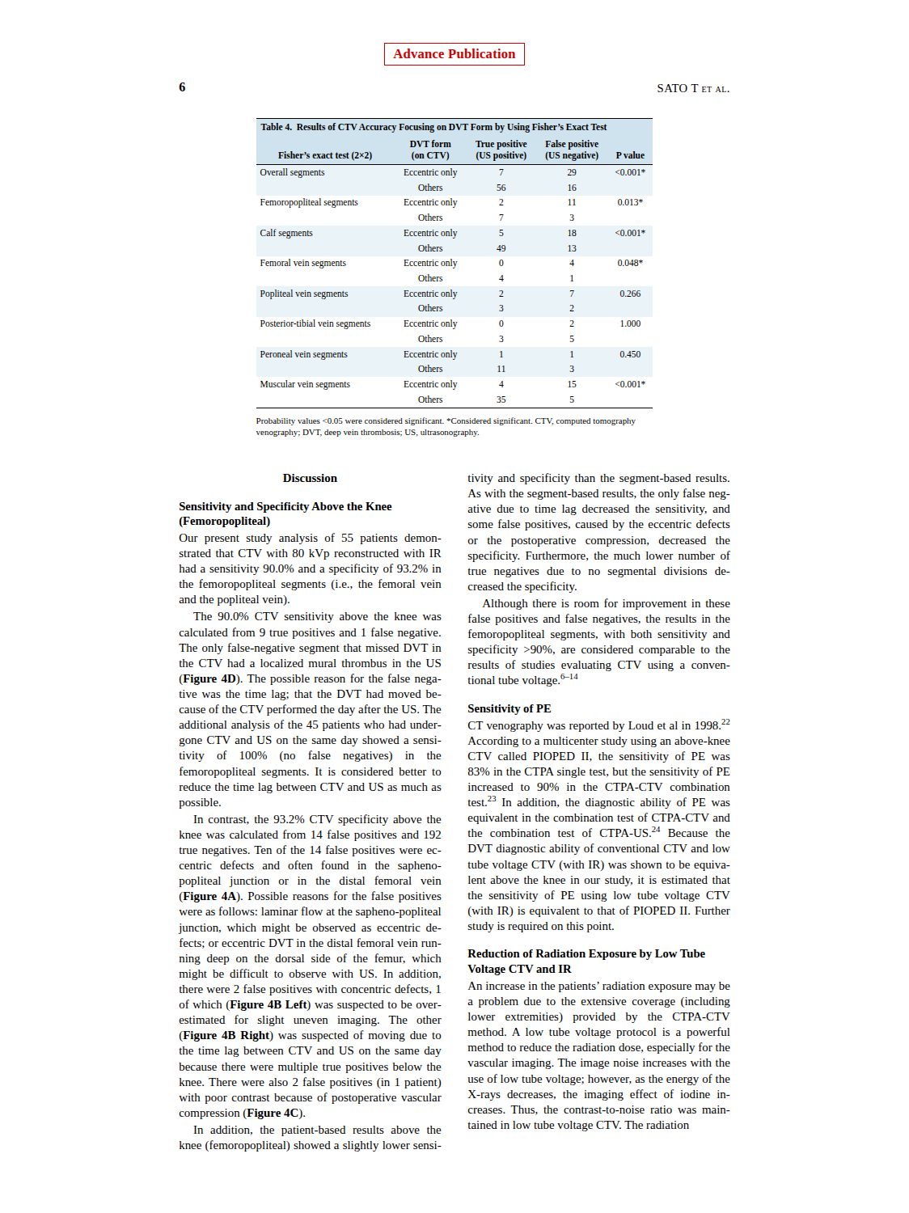Advance Publication
6
SATO T et al.
Table 4. Results of CTV Accuracy Focusing on DVT Form by Using Fisher’s Exact Test
| Fisher’s exact test (2×2) | DVT form (on CTV) | True positive (US positive) | False positive (US negative) | P value |
| --- | --- | --- | --- | --- |
| Overall segments | Eccentric only | 7 | 29 | <0.001* |
| | Others | 56 | 16 | |
| Femoropopliteal segments | Eccentric only | 2 | 11 | 0.013* |
| | Others | 7 | 3 | |
| Calf segments | Eccentric only | 5 | 18 | <0.001* |
| | Others | 49 | 13 | |
| Femoral vein segments | Eccentric only | 0 | 4 | 0.048* |
| | Others | 4 | 1 | |
| Popliteal vein segments | Eccentric only | 2 | 7 | 0.266 |
| | Others | 3 | 2 | |
| Posterior-tibial vein segments | Eccentric only | 0 | 2 | 1.000 |
| | Others | 3 | 5 | |
| Peroneal vein segments | Eccentric only | 1 | 1 | 0.450 |
| | Others | 11 | 3 | |
| Muscular vein segments | Eccentric only | 4 | 15 | <0.001* |
| | Others | 35 | 5 | |
Probability values <0.05 were considered significant. *Considered significant. CTV, computed tomography venography; DVT, deep vein thrombosis; US, ultrasonography.
Discussion
Sensitivity and Specificity Above the Knee (Femoropopliteal)
Our present study analysis of 55 patients demonstrated that CTV with 80 kVp reconstructed with IR had a sensitivity 90.0% and a specificity of 93.2% in the femoropopliteal segments (i.e., the femoral vein and the popliteal vein).
The 90.0% CTV sensitivity above the knee was calculated from 9 true positives and 1 false negative. The only false-negative segment that missed DVT in the CTV had a localized mural thrombus in the US (Figure 4D). The possible reason for the false negative was the time lag; that the DVT had moved because of the CTV performed the day after the US. The additional analysis of the 45 patients who had undergone CTV and US on the same day showed a sensitivity of 100% (no false negatives) in the femoropopliteal segments. It is considered better to reduce the time lag between CTV and US as much as possible.
In contrast, the 93.2% CTV specificity above the knee was calculated from 14 false positives and 192 true negatives. Ten of the 14 false positives were eccentric defects and often found in the sapheno-popliteal junction or in the distal femoral vein (Figure 4A). Possible reasons for the false positives were as follows: laminar flow at the sapheno-popliteal junction, which might be observed as eccentric defects; or eccentric DVT in the distal femoral vein running deep on the dorsal side of the femur, which might be difficult to observe with US. In addition, there were 2 false positives with concentric defects, 1 of which (Figure 4B Left) was suspected to be overestimated for slight uneven imaging. The other (Figure 4B Right) was suspected of moving due to the time lag between CTV and US on the same day because there were multiple true positives below the knee. There were also 2 false positives (in 1 patient) with poor contrast because of postoperative vascular compression (Figure 4C).
In addition, the patient-based results above the knee (femoropopliteal) showed a slightly lower sensitivity and specificity than the segment-based results. As with the segment-based results, the only false negative due to time lag decreased the sensitivity, and some false positives, caused by the eccentric defects or the postoperative compression, decreased the specificity. Furthermore, the much lower number of true negatives due to no segmental divisions decreased the specificity.
Although there is room for improvement in these false positives and false negatives, the results in the femoropopliteal segments, with both sensitivity and specificity >90%, are considered comparable to the results of studies evaluating CTV using a conventional tube voltage.6–14
Sensitivity of PE
CT venography was reported by Loud et al in 1998.22 According to a multicenter study using an above-knee CTV called PIOPED II, the sensitivity of PE was 83% in the CTPA single test, but the sensitivity of PE increased to 90% in the CTPA-CTV combination test.23 In addition, the diagnostic ability of PE was equivalent in the combination test of CTPA-CTV and the combination test of CTPA-US.24 Because the DVT diagnostic ability of conventional CTV and low tube voltage CTV (with IR) was shown to be equivalent above the knee in our study, it is estimated that the sensitivity of PE using low tube voltage CTV (with IR) is equivalent to that of PIOPED II. Further study is required on this point.
Reduction of Radiation Exposure by Low Tube Voltage CTV and IR
An increase in the patients’ radiation exposure may be a problem due to the extensive coverage (including lower extremities) provided by the CTPA-CTV method. A low tube voltage protocol is a powerful method to reduce the radiation dose, especially for the vascular imaging. The image noise increases with the use of low tube voltage; however, as the energy of the X-rays decreases, the imaging effect of iodine increases. Thus, the contrast-to-noise ratio was maintained in low tube voltage CTV. The radiation